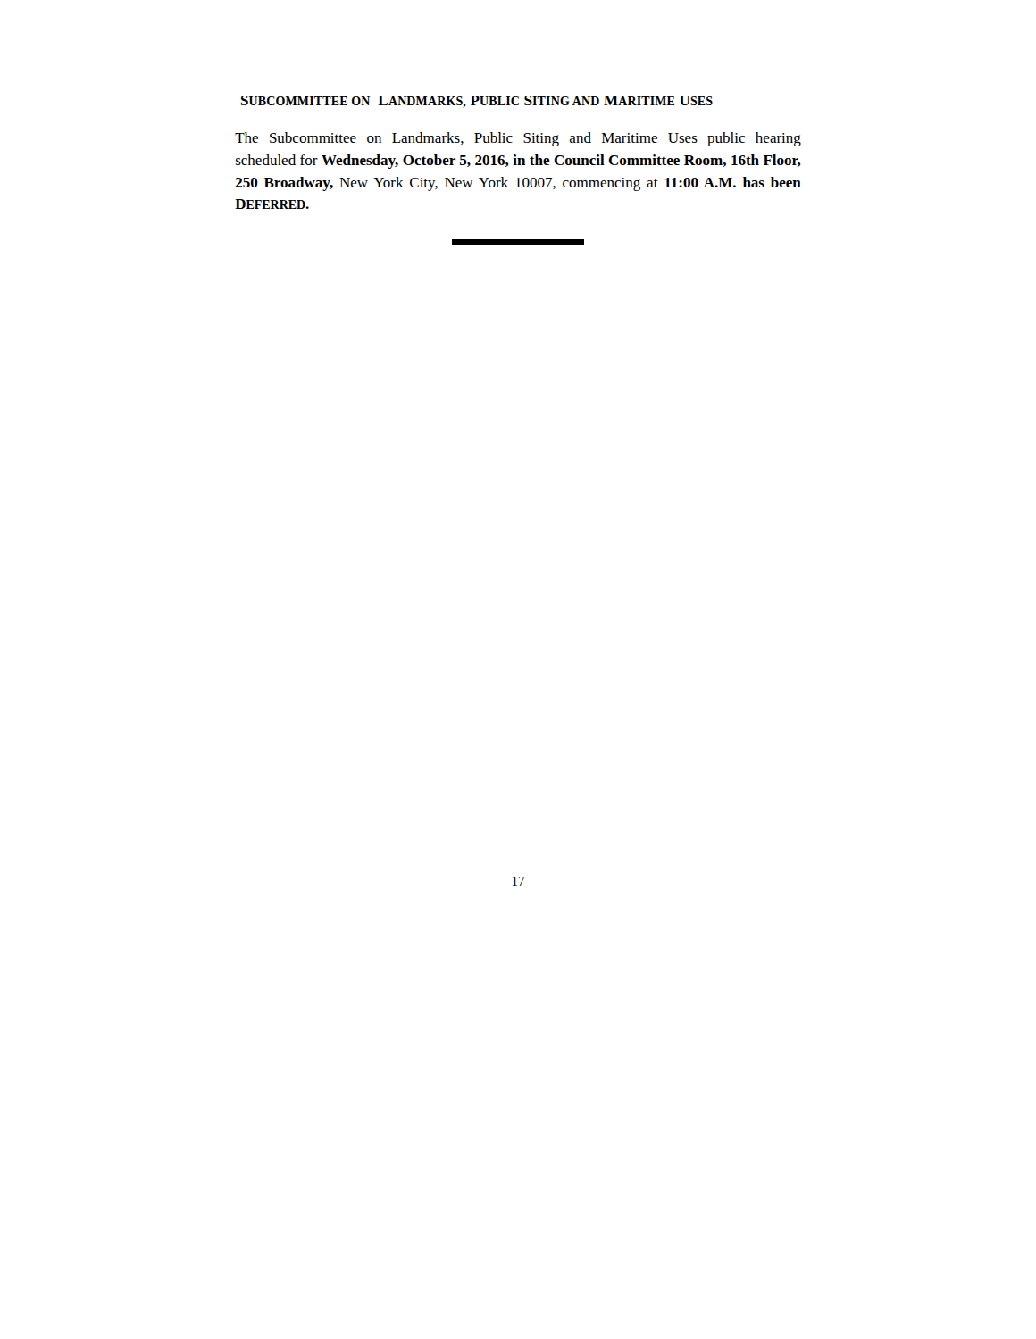SUBCOMMITTEE ON LANDMARKS, PUBLIC SITING AND MARITIME USES
The Subcommittee on Landmarks, Public Siting and Maritime Uses public hearing scheduled for Wednesday, October 5, 2016, in the Council Committee Room, 16th Floor, 250 Broadway, New York City, New York 10007, commencing at 11:00 A.M. has been DEFERRED.
17